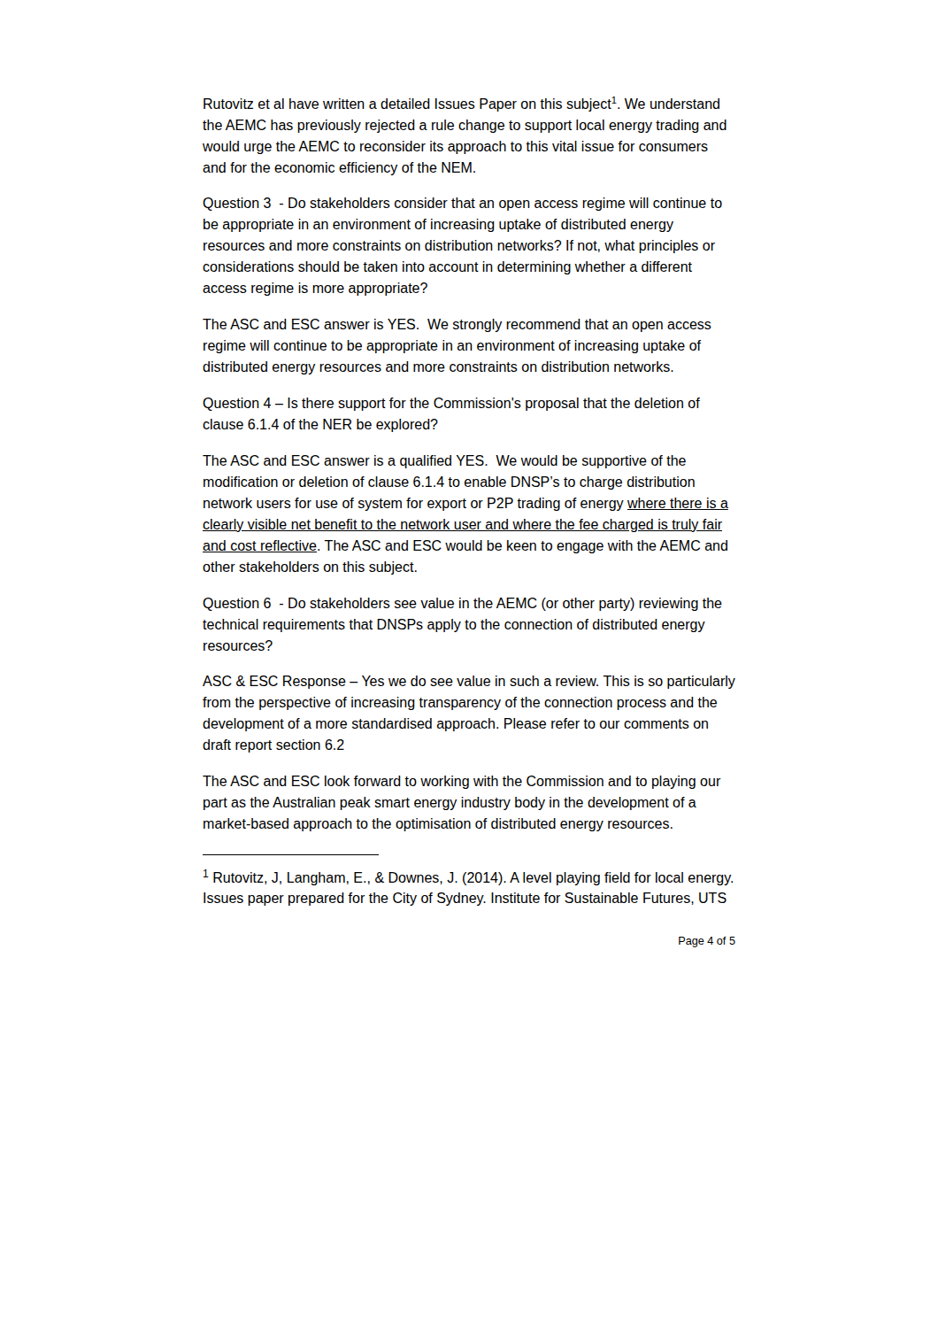Rutovitz et al have written a detailed Issues Paper on this subject1. We understand the AEMC has previously rejected a rule change to support local energy trading and would urge the AEMC to reconsider its approach to this vital issue for consumers and for the economic efficiency of the NEM.
Question 3 - Do stakeholders consider that an open access regime will continue to be appropriate in an environment of increasing uptake of distributed energy resources and more constraints on distribution networks? If not, what principles or considerations should be taken into account in determining whether a different access regime is more appropriate?
The ASC and ESC answer is YES. We strongly recommend that an open access regime will continue to be appropriate in an environment of increasing uptake of distributed energy resources and more constraints on distribution networks.
Question 4 – Is there support for the Commission's proposal that the deletion of clause 6.1.4 of the NER be explored?
The ASC and ESC answer is a qualified YES. We would be supportive of the modification or deletion of clause 6.1.4 to enable DNSP’s to charge distribution network users for use of system for export or P2P trading of energy where there is a clearly visible net benefit to the network user and where the fee charged is truly fair and cost reflective. The ASC and ESC would be keen to engage with the AEMC and other stakeholders on this subject.
Question 6 - Do stakeholders see value in the AEMC (or other party) reviewing the technical requirements that DNSPs apply to the connection of distributed energy resources?
ASC & ESC Response – Yes we do see value in such a review. This is so particularly from the perspective of increasing transparency of the connection process and the development of a more standardised approach. Please refer to our comments on draft report section 6.2
The ASC and ESC look forward to working with the Commission and to playing our part as the Australian peak smart energy industry body in the development of a market-based approach to the optimisation of distributed energy resources.
1 Rutovitz, J, Langham, E., & Downes, J. (2014). A level playing field for local energy. Issues paper prepared for the City of Sydney. Institute for Sustainable Futures, UTS
Page 4 of 5